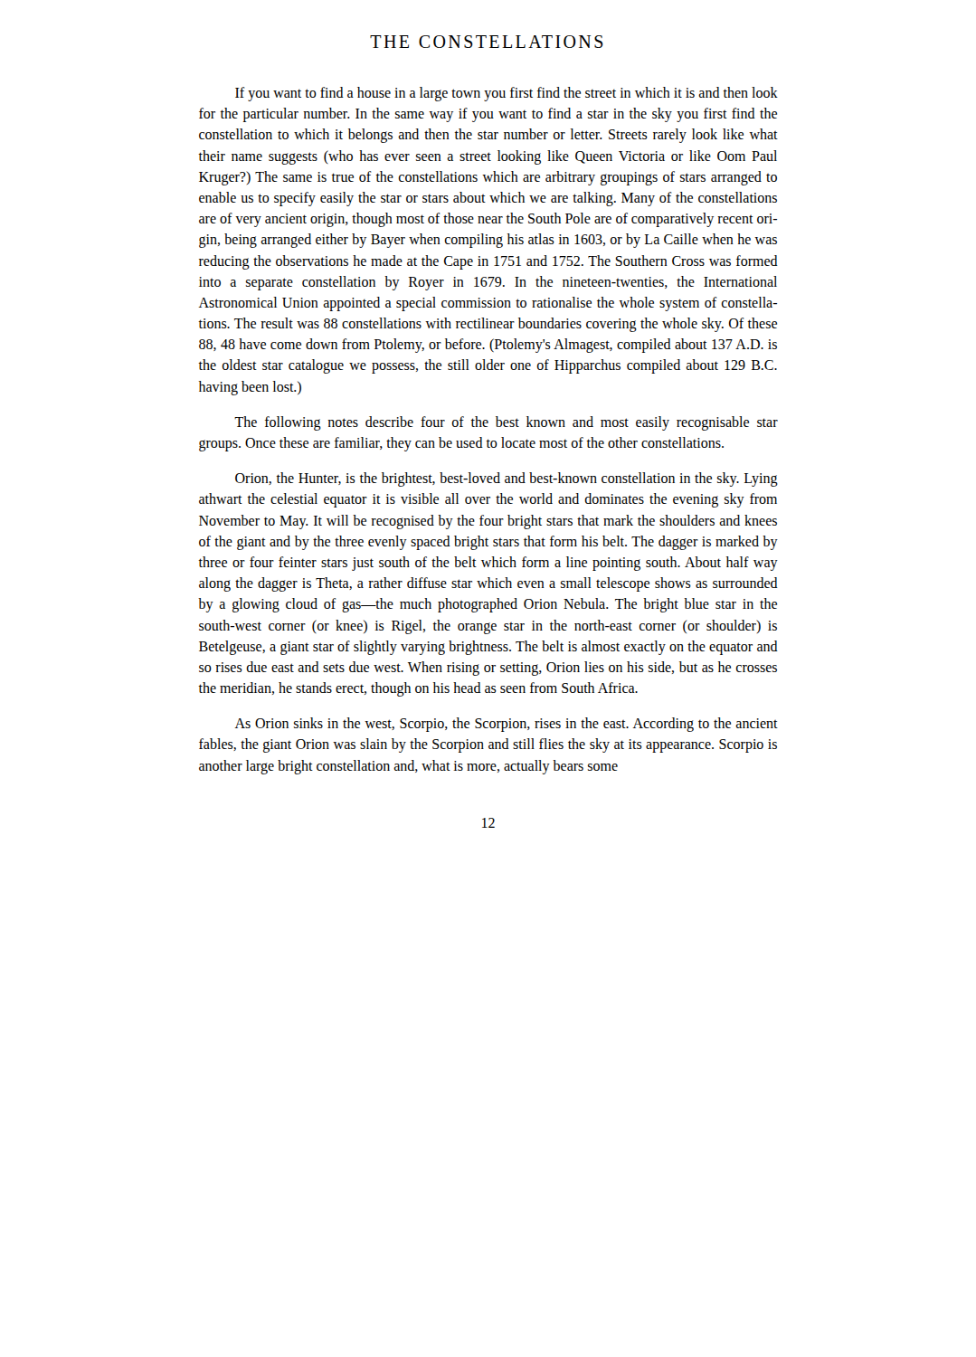The Constellations
If you want to find a house in a large town you first find the street in which it is and then look for the particular number. In the same way if you want to find a star in the sky you first find the constellation to which it belongs and then the star number or letter. Streets rarely look like what their name suggests (who has ever seen a street looking like Queen Victoria or like Oom Paul Kruger?) The same is true of the constellations which are arbitrary groupings of stars arranged to enable us to specify easily the star or stars about which we are talking. Many of the constellations are of very ancient origin, though most of those near the South Pole are of comparatively recent origin, being arranged either by Bayer when compiling his atlas in 1603, or by La Caille when he was reducing the observations he made at the Cape in 1751 and 1752. The Southern Cross was formed into a separate constellation by Royer in 1679. In the nineteen-twenties, the International Astronomical Union appointed a special commission to rationalise the whole system of constellations. The result was 88 constellations with rectilinear boundaries covering the whole sky. Of these 88, 48 have come down from Ptolemy, or before. (Ptolemy's Almagest, compiled about 137 A.D. is the oldest star catalogue we possess, the still older one of Hipparchus compiled about 129 B.C. having been lost.)
The following notes describe four of the best known and most easily recognisable star groups. Once these are familiar, they can be used to locate most of the other constellations.
Orion, the Hunter, is the brightest, best-loved and best-known constellation in the sky. Lying athwart the celestial equator it is visible all over the world and dominates the evening sky from November to May. It will be recognised by the four bright stars that mark the shoulders and knees of the giant and by the three evenly spaced bright stars that form his belt. The dagger is marked by three or four feinter stars just south of the belt which form a line pointing south. About half way along the dagger is Theta, a rather diffuse star which even a small telescope shows as surrounded by a glowing cloud of gas—the much photographed Orion Nebula. The bright blue star in the south-west corner (or knee) is Rigel, the orange star in the north-east corner (or shoulder) is Betelgeuse, a giant star of slightly varying brightness. The belt is almost exactly on the equator and so rises due east and sets due west. When rising or setting, Orion lies on his side, but as he crosses the meridian, he stands erect, though on his head as seen from South Africa.
As Orion sinks in the west, Scorpio, the Scorpion, rises in the east. According to the ancient fables, the giant Orion was slain by the Scorpion and still flies the sky at its appearance. Scorpio is another large bright constellation and, what is more, actually bears some
12